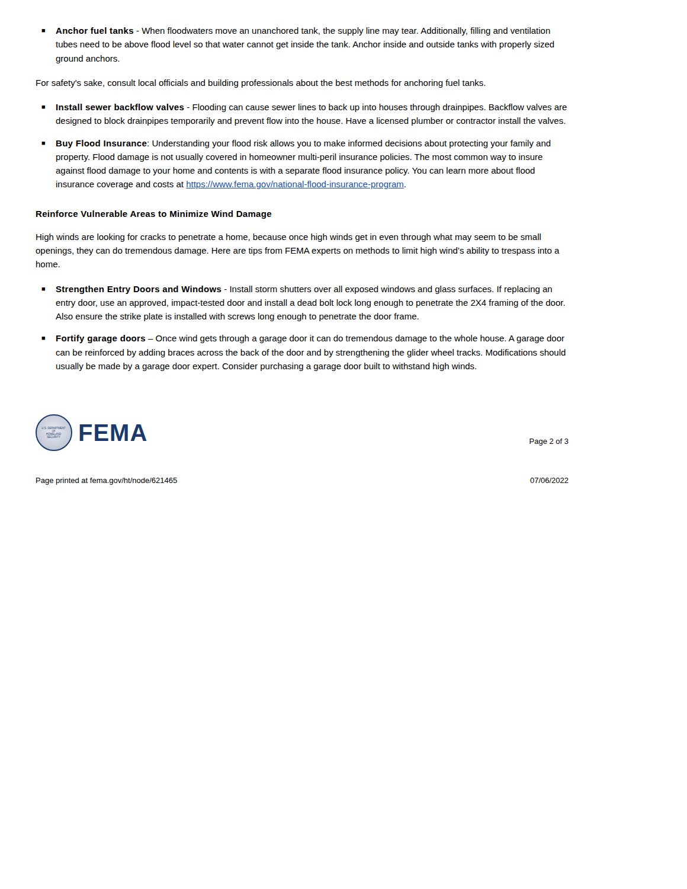Anchor fuel tanks - When floodwaters move an unanchored tank, the supply line may tear. Additionally, filling and ventilation tubes need to be above flood level so that water cannot get inside the tank. Anchor inside and outside tanks with properly sized ground anchors.
For safety's sake, consult local officials and building professionals about the best methods for anchoring fuel tanks.
Install sewer backflow valves - Flooding can cause sewer lines to back up into houses through drainpipes. Backflow valves are designed to block drainpipes temporarily and prevent flow into the house. Have a licensed plumber or contractor install the valves.
Buy Flood Insurance: Understanding your flood risk allows you to make informed decisions about protecting your family and property. Flood damage is not usually covered in homeowner multi-peril insurance policies. The most common way to insure against flood damage to your home and contents is with a separate flood insurance policy. You can learn more about flood insurance coverage and costs at https://www.fema.gov/national-flood-insurance-program.
Reinforce Vulnerable Areas to Minimize Wind Damage
High winds are looking for cracks to penetrate a home, because once high winds get in even through what may seem to be small openings, they can do tremendous damage. Here are tips from FEMA experts on methods to limit high wind’s ability to trespass into a home.
Strengthen Entry Doors and Windows - Install storm shutters over all exposed windows and glass surfaces. If replacing an entry door, use an approved, impact-tested door and install a dead bolt lock long enough to penetrate the 2X4 framing of the door. Also ensure the strike plate is installed with screws long enough to penetrate the door frame.
Fortify garage doors – Once wind gets through a garage door it can do tremendous damage to the whole house. A garage door can be reinforced by adding braces across the back of the door and by strengthening the glider wheel tracks. Modifications should usually be made by a garage door expert. Consider purchasing a garage door built to withstand high winds.
U.S. DEPARTMENT
OF
HOMELAND
SECURITY
FEMA
Page 2 of 3
Page printed at fema.gov/ht/node/621465
07/06/2022